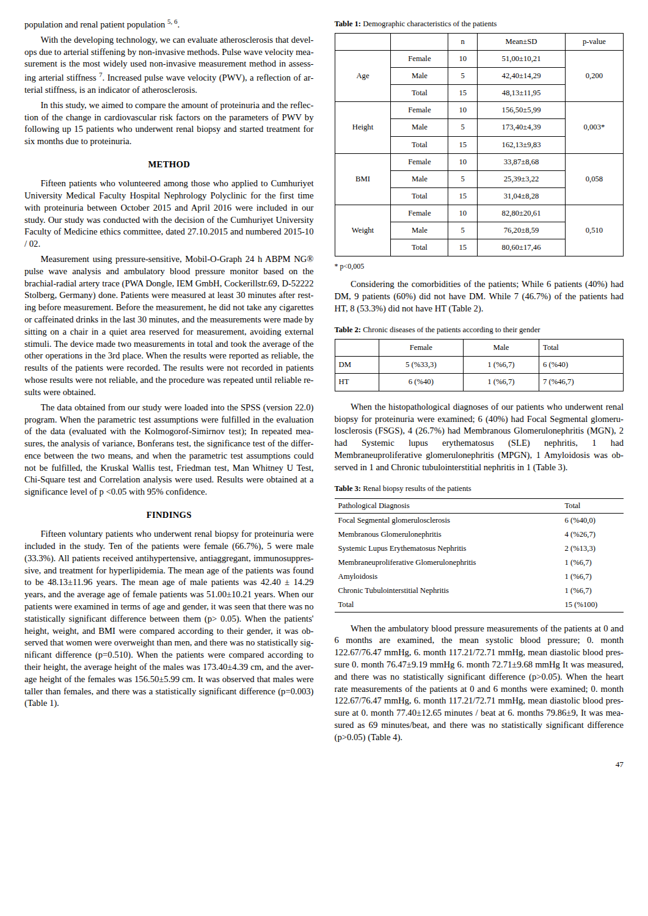population and renal patient population 5, 6.
With the developing technology, we can evaluate atherosclerosis that develops due to arterial stiffening by non-invasive methods. Pulse wave velocity measurement is the most widely used non-invasive measurement method in assessing arterial stiffness 7. Increased pulse wave velocity (PWV), a reflection of arterial stiffness, is an indicator of atherosclerosis.
In this study, we aimed to compare the amount of proteinuria and the reflection of the change in cardiovascular risk factors on the parameters of PWV by following up 15 patients who underwent renal biopsy and started treatment for six months due to proteinuria.
METHOD
Fifteen patients who volunteered among those who applied to Cumhuriyet University Medical Faculty Hospital Nephrology Polyclinic for the first time with proteinuria between October 2015 and April 2016 were included in our study. Our study was conducted with the decision of the Cumhuriyet University Faculty of Medicine ethics committee, dated 27.10.2015 and numbered 2015-10 / 02.
Measurement using pressure-sensitive, Mobil-O-Graph 24 h ABPM NG® pulse wave analysis and ambulatory blood pressure monitor based on the brachial-radial artery trace (PWA Dongle, IEM GmbH, Cockerillstr.69, D-52222 Stolberg, Germany) done. Patients were measured at least 30 minutes after resting before measurement. Before the measurement, he did not take any cigarettes or caffeinated drinks in the last 30 minutes, and the measurements were made by sitting on a chair in a quiet area reserved for measurement, avoiding external stimuli. The device made two measurements in total and took the average of the other operations in the 3rd place. When the results were reported as reliable, the results of the patients were recorded. The results were not recorded in patients whose results were not reliable, and the procedure was repeated until reliable results were obtained.
The data obtained from our study were loaded into the SPSS (version 22.0) program. When the parametric test assumptions were fulfilled in the evaluation of the data (evaluated with the Kolmogorof-Simirnov test); In repeated measures, the analysis of variance, Bonferans test, the significance test of the difference between the two means, and when the parametric test assumptions could not be fulfilled, the Kruskal Wallis test, Friedman test, Man Whitney U Test, Chi-Square test and Correlation analysis were used. Results were obtained at a significance level of p <0.05 with 95% confidence.
FINDINGS
Fifteen voluntary patients who underwent renal biopsy for proteinuria were included in the study. Ten of the patients were female (66.7%), 5 were male (33.3%). All patients received antihypertensive, antiaggregant, immunosuppressive, and treatment for hyperlipidemia. The mean age of the patients was found to be 48.13±11.96 years. The mean age of male patients was 42.40 ± 14.29 years, and the average age of female patients was 51.00±10.21 years. When our patients were examined in terms of age and gender, it was seen that there was no statistically significant difference between them (p> 0.05). When the patients' height, weight, and BMI were compared according to their gender, it was observed that women were overweight than men, and there was no statistically significant difference (p=0.510). When the patients were compared according to their height, the average height of the males was 173.40±4.39 cm, and the average height of the females was 156.50±5.99 cm. It was observed that males were taller than females, and there was a statistically significant difference (p=0.003) (Table 1).
Table 1: Demographic characteristics of the patients
| | | n | Mean±SD | p-value |
| --- | --- | --- | --- | --- |
| Age | Female | 10 | 51,00±10,21 | 0,200 |
| Male | 5 | 42,40±14,29 |
| Total | 15 | 48,13±11,95 |
| Height | Female | 10 | 156,50±5,99 | 0,003* |
| Male | 5 | 173,40±4,39 |
| Total | 15 | 162,13±9,83 |
| BMI | Female | 10 | 33,87±8,68 | 0,058 |
| Male | 5 | 25,39±3,22 |
| Total | 15 | 31,04±8,28 |
| Weight | Female | 10 | 82,80±20,61 | 0,510 |
| Male | 5 | 76,20±8,59 |
| Total | 15 | 80,60±17,46 |
* p<0,005
Considering the comorbidities of the patients; While 6 patients (40%) had DM, 9 patients (60%) did not have DM. While 7 (46.7%) of the patients had HT, 8 (53.3%) did not have HT (Table 2).
Table 2: Chronic diseases of the patients according to their gender
| | Female | Male | Total |
| --- | --- | --- | --- |
| DM | 5 (%33,3) | 1 (%6,7) | 6 (%40) |
| HT | 6 (%40) | 1 (%6,7) | 7 (%46,7) |
When the histopathological diagnoses of our patients who underwent renal biopsy for proteinuria were examined; 6 (40%) had Focal Segmental glomerulosclerosis (FSGS), 4 (26.7%) had Membranous Glomerulonephritis (MGN), 2 had Systemic lupus erythematosus (SLE) nephritis, 1 had Membraneuproliferative glomerulonephritis (MPGN), 1 Amyloidosis was observed in 1 and Chronic tubulointerstitial nephritis in 1 (Table 3).
Table 3: Renal biopsy results of the patients
| Pathological Diagnosis | Total |
| --- | --- |
| Focal Segmental glomerulosclerosis | 6 (%40,0) |
| Membranous Glomerulonephritis | 4 (%26,7) |
| Systemic Lupus Erythematosus Nephritis | 2 (%13,3) |
| Membraneuproliferative Glomerulonephritis | 1 (%6,7) |
| Amyloidosis | 1 (%6,7) |
| Chronic Tubulointerstitial Nephritis | 1 (%6,7) |
| Total | 15 (%100) |
When the ambulatory blood pressure measurements of the patients at 0 and 6 months are examined, the mean systolic blood pressure; 0. month 122.67/76.47 mmHg, 6. month 117.21/72.71 mmHg, mean diastolic blood pressure 0. month 76.47±9.19 mmHg 6. month 72.71±9.68 mmHg It was measured, and there was no statistically significant difference (p>0.05). When the heart rate measurements of the patients at 0 and 6 months were examined; 0. month 122.67/76.47 mmHg, 6. month 117.21/72.71 mmHg, mean diastolic blood pressure at 0. month 77.40±12.65 minutes / beat at 6. months 79.86±9, It was measured as 69 minutes/beat, and there was no statistically significant difference (p>0.05) (Table 4).
47